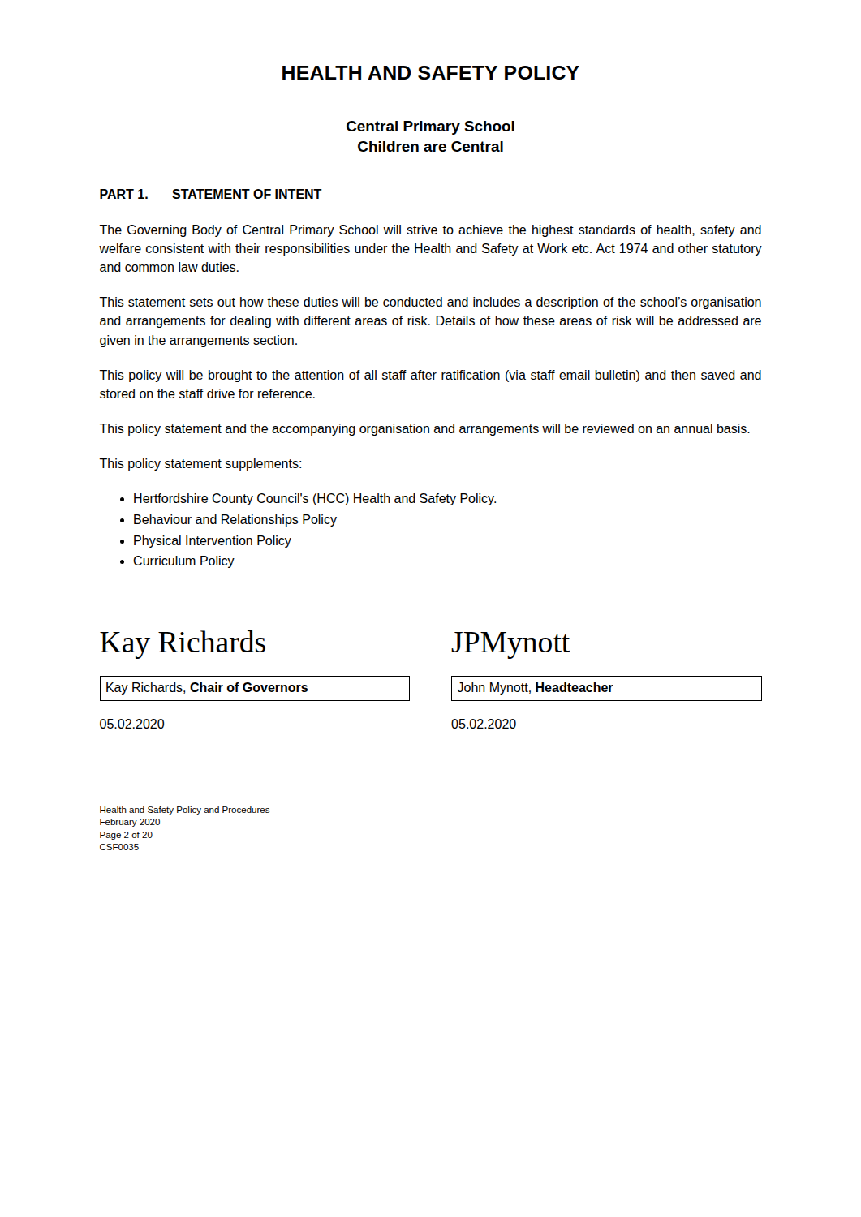HEALTH AND SAFETY POLICY
Central Primary School
Children are Central
PART 1. STATEMENT OF INTENT
The Governing Body of Central Primary School will strive to achieve the highest standards of health, safety and welfare consistent with their responsibilities under the Health and Safety at Work etc. Act 1974 and other statutory and common law duties.
This statement sets out how these duties will be conducted and includes a description of the school’s organisation and arrangements for dealing with different areas of risk. Details of how these areas of risk will be addressed are given in the arrangements section.
This policy will be brought to the attention of all staff after ratification (via staff email bulletin) and then saved and stored on the staff drive for reference.
This policy statement and the accompanying organisation and arrangements will be reviewed on an annual basis.
This policy statement supplements:
Hertfordshire County Council's (HCC) Health and Safety Policy.
Behaviour and Relationships Policy
Physical Intervention Policy
Curriculum Policy
Kay Richards
Kay Richards, Chair of Governors
JPMynott
John Mynott, Headteacher
05.02.2020
05.02.2020
Health and Safety Policy and Procedures
February 2020
Page 2 of 20
CSF0035